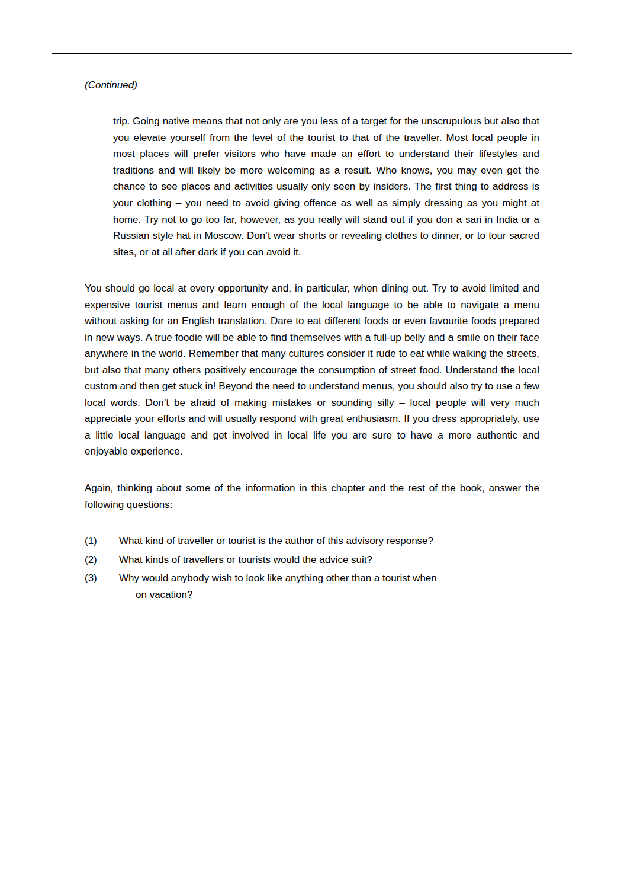(Continued)
trip. Going native means that not only are you less of a target for the unscrupulous but also that you elevate yourself from the level of the tourist to that of the traveller. Most local people in most places will prefer visitors who have made an effort to understand their lifestyles and traditions and will likely be more welcoming as a result. Who knows, you may even get the chance to see places and activities usually only seen by insiders. The first thing to address is your clothing – you need to avoid giving offence as well as simply dressing as you might at home. Try not to go too far, however, as you really will stand out if you don a sari in India or a Russian style hat in Moscow. Don’t wear shorts or revealing clothes to dinner, or to tour sacred sites, or at all after dark if you can avoid it.
You should go local at every opportunity and, in particular, when dining out. Try to avoid limited and expensive tourist menus and learn enough of the local language to be able to navigate a menu without asking for an English translation. Dare to eat different foods or even favourite foods prepared in new ways. A true foodie will be able to find themselves with a full-up belly and a smile on their face anywhere in the world. Remember that many cultures consider it rude to eat while walking the streets, but also that many others positively encourage the consumption of street food. Understand the local custom and then get stuck in! Beyond the need to understand menus, you should also try to use a few local words. Don’t be afraid of making mistakes or sounding silly – local people will very much appreciate your efforts and will usually respond with great enthusiasm. If you dress appropriately, use a little local language and get involved in local life you are sure to have a more authentic and enjoyable experience.
Again, thinking about some of the information in this chapter and the rest of the book, answer the following questions:
(1) What kind of traveller or tourist is the author of this advisory response?
(2) What kinds of travellers or tourists would the advice suit?
(3) Why would anybody wish to look like anything other than a tourist when on vacation?